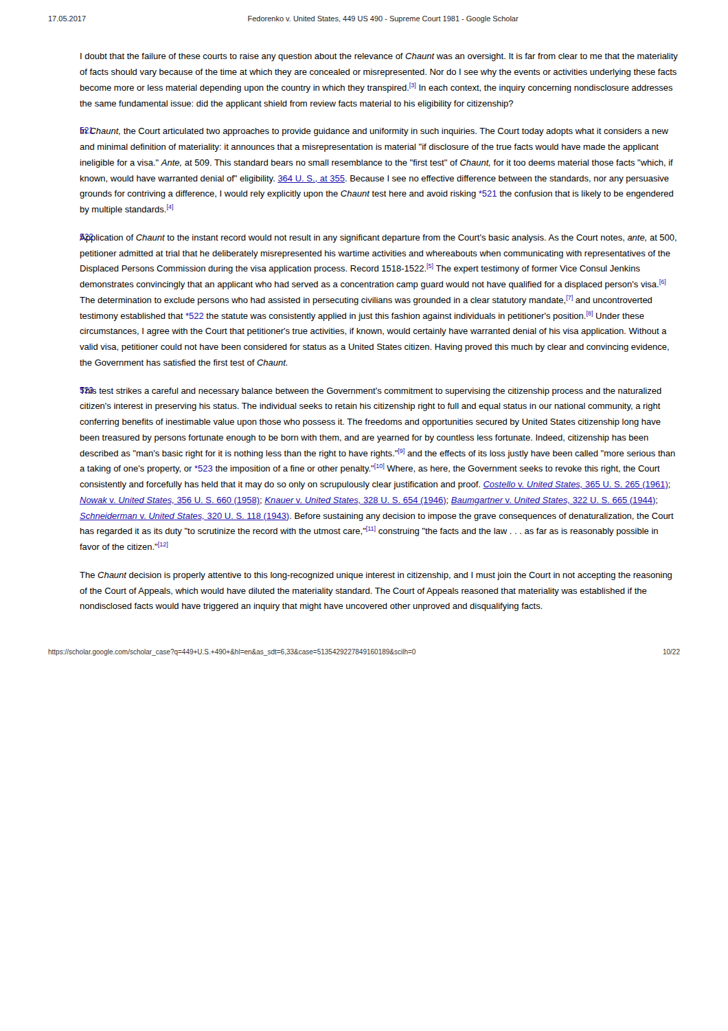17.05.2017 Fedorenko v. United States, 449 US 490 - Supreme Court 1981 - Google Scholar
I doubt that the failure of these courts to raise any question about the relevance of Chaunt was an oversight. It is far from clear to me that the materiality of facts should vary because of the time at which they are concealed or misrepresented. Nor do I see why the events or activities underlying these facts become more or less material depending upon the country in which they transpired.[3] In each context, the inquiry concerning nondisclosure addresses the same fundamental issue: did the applicant shield from review facts material to his eligibility for citizenship?
521
In Chaunt, the Court articulated two approaches to provide guidance and uniformity in such inquiries. The Court today adopts what it considers a new and minimal definition of materiality: it announces that a misrepresentation is material "if disclosure of the true facts would have made the applicant ineligible for a visa." Ante, at 509. This standard bears no small resemblance to the "first test" of Chaunt, for it too deems material those facts "which, if known, would have warranted denial of" eligibility. 364 U. S., at 355. Because I see no effective difference between the standards, nor any persuasive grounds for contriving a difference, I would rely explicitly upon the Chaunt test here and avoid risking *521 the confusion that is likely to be engendered by multiple standards.[4]
522
Application of Chaunt to the instant record would not result in any significant departure from the Court's basic analysis. As the Court notes, ante, at 500, petitioner admitted at trial that he deliberately misrepresented his wartime activities and whereabouts when communicating with representatives of the Displaced Persons Commission during the visa application process. Record 1518-1522.[5] The expert testimony of former Vice Consul Jenkins demonstrates convincingly that an applicant who had served as a concentration camp guard would not have qualified for a displaced person's visa.[6] The determination to exclude persons who had assisted in persecuting civilians was grounded in a clear statutory mandate,[7] and uncontroverted testimony established that *522 the statute was consistently applied in just this fashion against individuals in petitioner's position.[8] Under these circumstances, I agree with the Court that petitioner's true activities, if known, would certainly have warranted denial of his visa application. Without a valid visa, petitioner could not have been considered for status as a United States citizen. Having proved this much by clear and convincing evidence, the Government has satisfied the first test of Chaunt.
523
This test strikes a careful and necessary balance between the Government's commitment to supervising the citizenship process and the naturalized citizen's interest in preserving his status. The individual seeks to retain his citizenship right to full and equal status in our national community, a right conferring benefits of inestimable value upon those who possess it. The freedoms and opportunities secured by United States citizenship long have been treasured by persons fortunate enough to be born with them, and are yearned for by countless less fortunate. Indeed, citizenship has been described as "man's basic right for it is nothing less than the right to have rights."[9] and the effects of its loss justly have been called "more serious than a taking of one's property, or *523 the imposition of a fine or other penalty."[10] Where, as here, the Government seeks to revoke this right, the Court consistently and forcefully has held that it may do so only on scrupulously clear justification and proof. Costello v. United States, 365 U. S. 265 (1961); Nowak v. United States, 356 U. S. 660 (1958); Knauer v. United States, 328 U. S. 654 (1946); Baumgartner v. United States, 322 U. S. 665 (1944); Schneiderman v. United States, 320 U. S. 118 (1943). Before sustaining any decision to impose the grave consequences of denaturalization, the Court has regarded it as its duty "to scrutinize the record with the utmost care,"[11] construing "the facts and the law . . . as far as is reasonably possible in favor of the citizen."[12]
The Chaunt decision is properly attentive to this long-recognized unique interest in citizenship, and I must join the Court in not accepting the reasoning of the Court of Appeals, which would have diluted the materiality standard. The Court of Appeals reasoned that materiality was established if the nondisclosed facts would have triggered an inquiry that might have uncovered other unproved and disqualifying facts.
https://scholar.google.com/scholar_case?q=449+U.S.+490+&hl=en&as_sdt=6,33&case=5135429227849160189&scilh=0 10/22